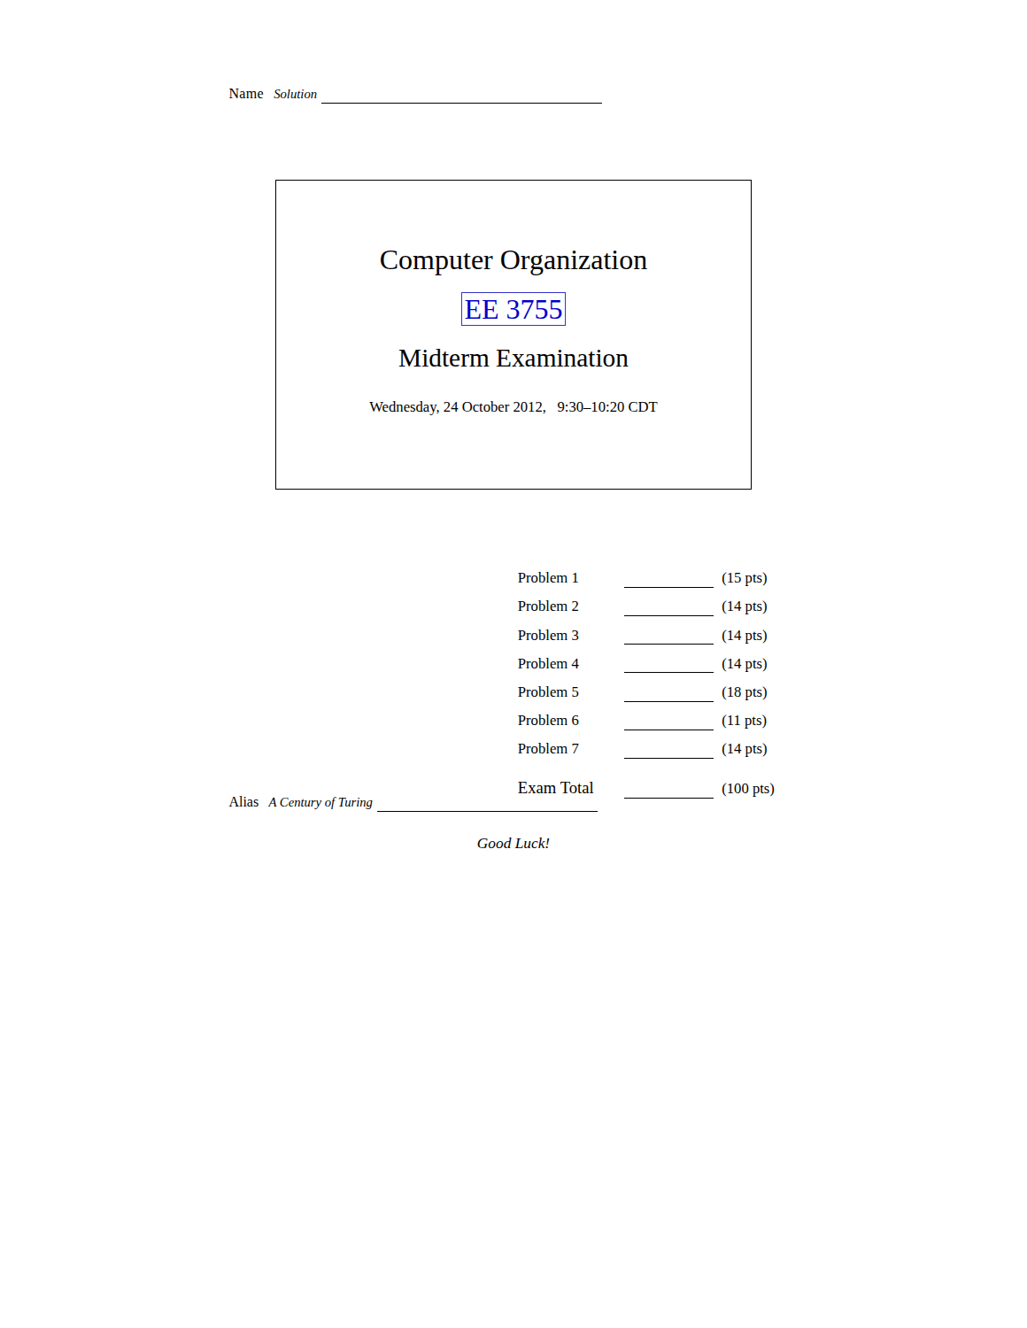Name Solution
Computer Organization
EE 3755
Midterm Examination
Wednesday, 24 October 2012, 9:30–10:20 CDT
| Problem 1 | | (15 pts) |
| Problem 2 | | (14 pts) |
| Problem 3 | | (14 pts) |
| Problem 4 | | (14 pts) |
| Problem 5 | | (18 pts) |
| Problem 6 | | (11 pts) |
| Problem 7 | | (14 pts) |
| Exam Total | | (100 pts) |
Alias A Century of Turing
Good Luck!